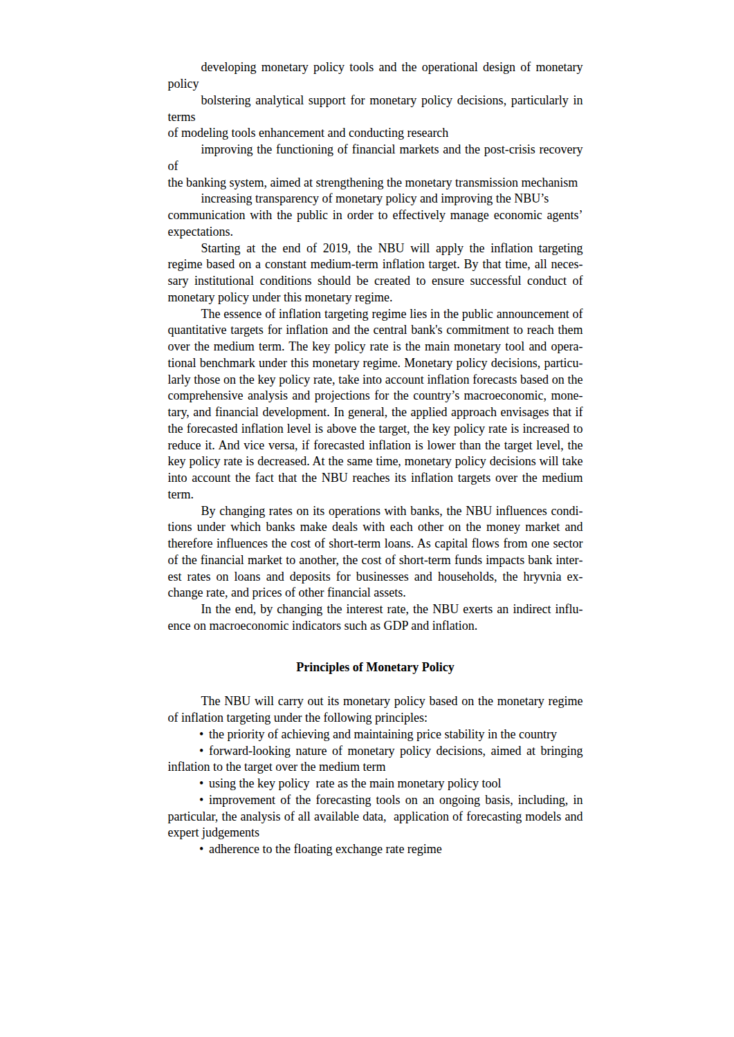developing monetary policy tools and the operational design of monetary policy
bolstering analytical support for monetary policy decisions, particularly in terms
of modeling tools enhancement and conducting research
improving the functioning of financial markets and the post-crisis recovery of
the banking system, aimed at strengthening the monetary transmission mechanism
increasing transparency of monetary policy and improving the NBU’s
communication with the public in order to effectively manage economic agents’ expectations.
Starting at the end of 2019, the NBU will apply the inflation targeting regime based on a constant medium-term inflation target. By that time, all necessary institutional conditions should be created to ensure successful conduct of monetary policy under this monetary regime.
The essence of inflation targeting regime lies in the public announcement of quantitative targets for inflation and the central bank's commitment to reach them over the medium term. The key policy rate is the main monetary tool and operational benchmark under this monetary regime. Monetary policy decisions, particularly those on the key policy rate, take into account inflation forecasts based on the comprehensive analysis and projections for the country’s macroeconomic, monetary, and financial development. In general, the applied approach envisages that if the forecasted inflation level is above the target, the key policy rate is increased to reduce it. And vice versa, if forecasted inflation is lower than the target level, the key policy rate is decreased. At the same time, monetary policy decisions will take into account the fact that the NBU reaches its inflation targets over the medium term.
By changing rates on its operations with banks, the NBU influences conditions under which banks make deals with each other on the money market and therefore influences the cost of short-term loans. As capital flows from one sector of the financial market to another, the cost of short-term funds impacts bank interest rates on loans and deposits for businesses and households, the hryvnia exchange rate, and prices of other financial assets.
In the end, by changing the interest rate, the NBU exerts an indirect influence on macroeconomic indicators such as GDP and inflation.
Principles of Monetary Policy
The NBU will carry out its monetary policy based on the monetary regime of inflation targeting under the following principles:
•the priority of achieving and maintaining price stability in the country
•forward-looking nature of monetary policy decisions, aimed at bringing inflation to the target over the medium term
•using the key policy rate as the main monetary policy tool
•improvement of the forecasting tools on an ongoing basis, including, in particular, the analysis of all available data, application of forecasting models and expert judgements
•adherence to the floating exchange rate regime